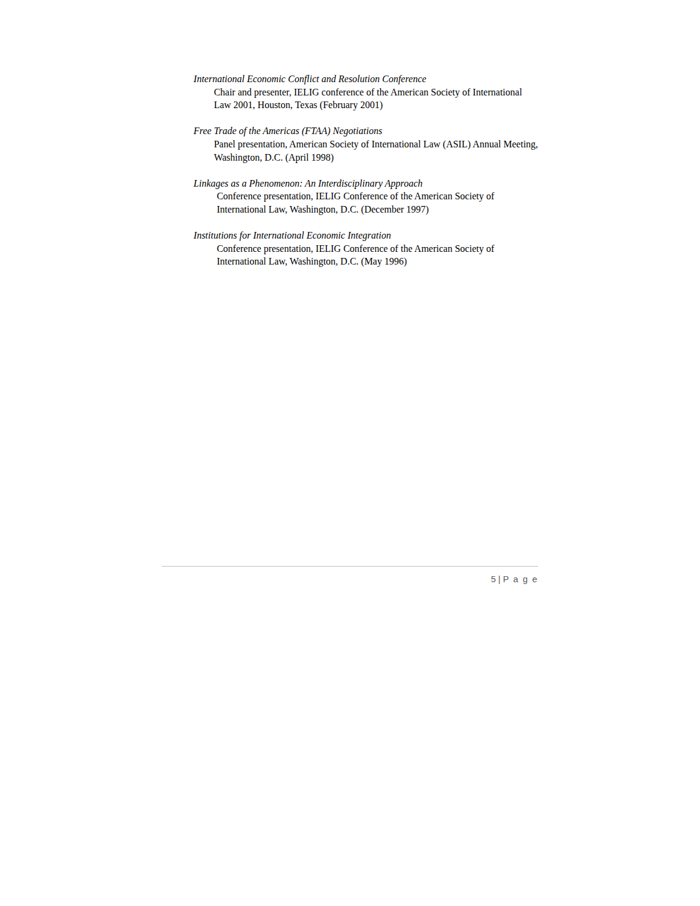International Economic Conflict and Resolution Conference
Chair and presenter, IELIG conference of the American Society of International Law 2001, Houston, Texas (February 2001)
Free Trade of the Americas (FTAA) Negotiations
Panel presentation, American Society of International Law (ASIL) Annual Meeting, Washington, D.C. (April 1998)
Linkages as a Phenomenon: An Interdisciplinary Approach
Conference presentation, IELIG Conference of the American Society of International Law, Washington, D.C. (December 1997)
Institutions for International Economic Integration
Conference presentation, IELIG Conference of the American Society of International Law, Washington, D.C. (May 1996)
5 | P a g e